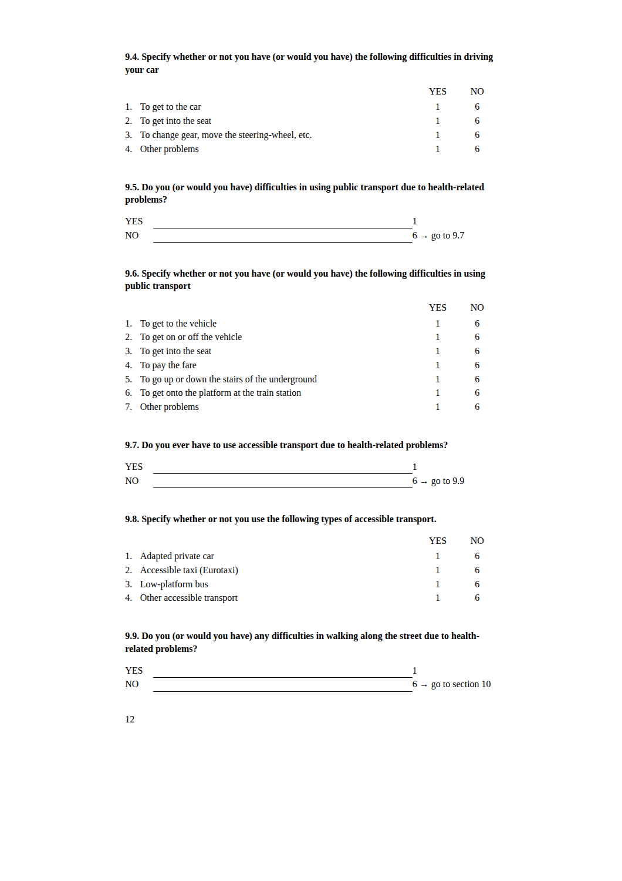9.4. Specify whether or not you have (or would you have) the following difficulties in driving your car
| | | | YES | NO |
| 1. | To get to the car | | 1 | 6 |
| 2. | To get into the seat | | 1 | 6 |
| 3. | To change gear, move the steering-wheel, etc. | | 1 | 6 |
| 4. | Other problems | | 1 | 6 |
9.5. Do you (or would you have) difficulties in using public transport due to health-related problems?
| YES | | 1 |
| NO | | 6 → go to 9.7 |
9.6. Specify whether or not you have (or would you have) the following difficulties in using public transport
| | | | YES | NO |
| 1. | To get to the vehicle | | 1 | 6 |
| 2. | To get on or off the vehicle | | 1 | 6 |
| 3. | To get into the seat | | 1 | 6 |
| 4. | To pay the fare | | 1 | 6 |
| 5. | To go up or down the stairs of the underground | | 1 | 6 |
| 6. | To get onto the platform at the train station | | 1 | 6 |
| 7. | Other problems | | 1 | 6 |
9.7. Do you ever have to use accessible transport due to health-related problems?
| YES | | 1 |
| NO | | 6 → go to 9.9 |
9.8. Specify whether or not you use the following types of accessible transport.
| | | | YES | NO |
| 1. | Adapted private car | | 1 | 6 |
| 2. | Accessible taxi (Eurotaxi) | | 1 | 6 |
| 3. | Low-platform bus | | 1 | 6 |
| 4. | Other accessible transport | | 1 | 6 |
9.9. Do you (or would you have) any difficulties in walking along the street due to health-related problems?
| YES | | 1 |
| NO | | 6 → go to section 10 |
12